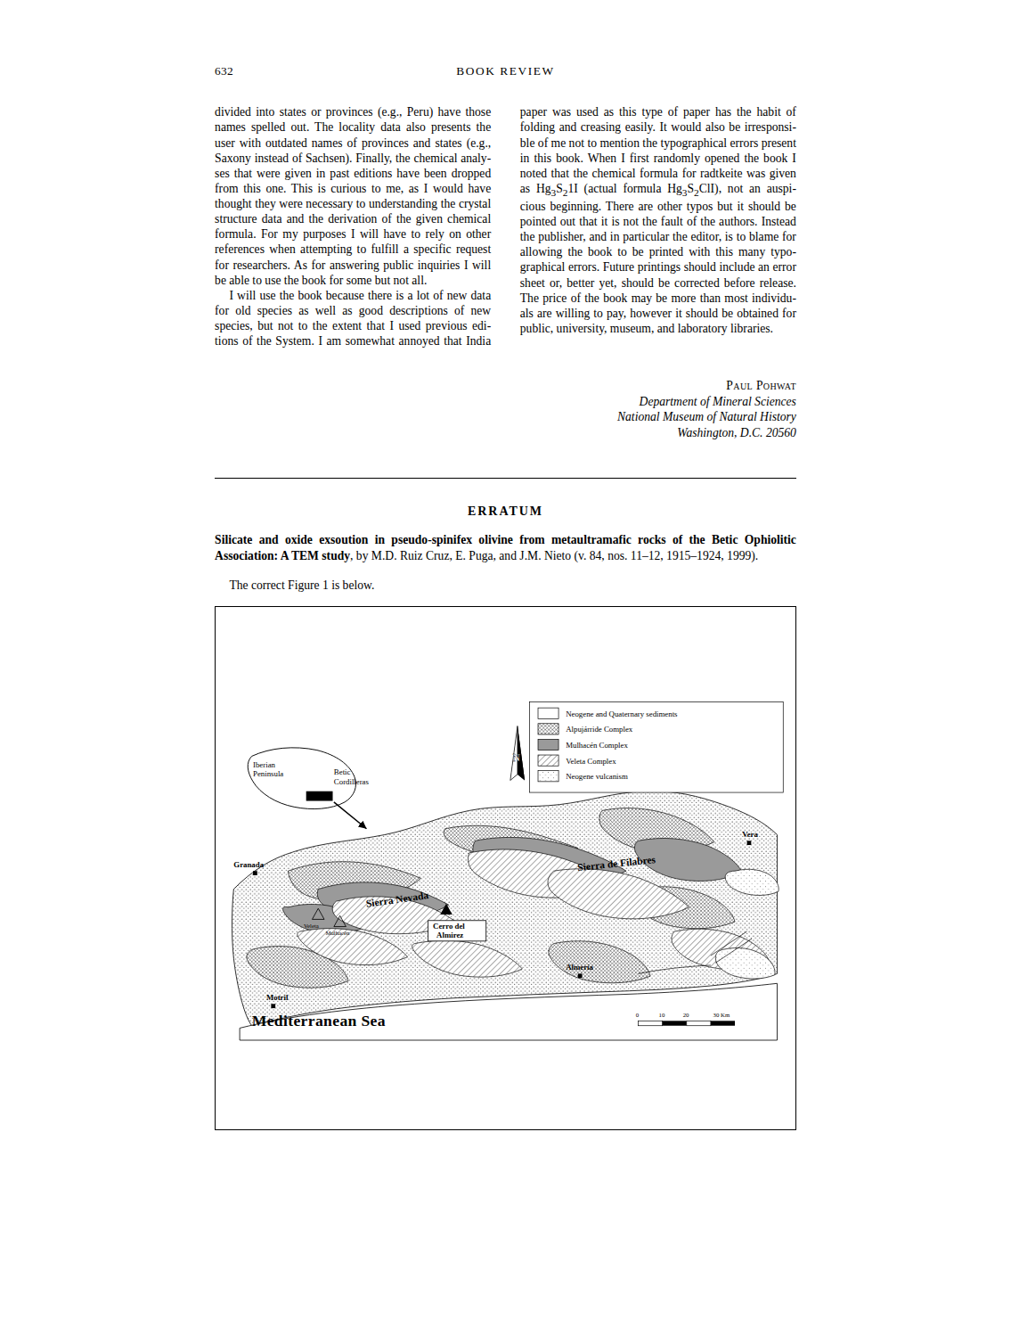632
BOOK REVIEW
divided into states or provinces (e.g., Peru) have those names spelled out. The locality data also presents the user with outdated names of provinces and states (e.g., Saxony instead of Sachsen). Finally, the chemical analyses that were given in past editions have been dropped from this one. This is curious to me, as I would have thought they were necessary to understanding the crystal structure data and the derivation of the given chemical formula. For my purposes I will have to rely on other references when attempting to fulfill a specific request for researchers. As for answering public inquiries I will be able to use the book for some but not all.
I will use the book because there is a lot of new data for old species as well as good descriptions of new species, but not to the extent that I used previous editions of the System. I am somewhat annoyed that India paper was used as this type of paper has the habit of folding and creasing easily. It would also be irresponsible of me not to mention the typographical errors present in this book. When I first randomly opened the book I noted that the chemical formula for radtkeite was given as Hg3S21I (actual formula Hg3S2ClI), not an auspicious beginning. There are other typos but it should be pointed out that it is not the fault of the authors. Instead the publisher, and in particular the editor, is to blame for allowing the book to be printed with this many typographical errors. Future printings should include an error sheet or, better yet, should be corrected before release. The price of the book may be more than most individuals are willing to pay, however it should be obtained for public, university, museum, and laboratory libraries.
Paul Pohwat
Department of Mineral Sciences
National Museum of Natural History
Washington, D.C. 20560
ERRATUM
Silicate and oxide exsoution in pseudo-spinifex olivine from metaultramafic rocks of the Betic Ophiolitic Association: A TEM study, by M.D. Ruiz Cruz, E. Puga, and J.M. Nieto (v. 84, nos. 11–12, 1915–1924, 1999).
The correct Figure 1 is below.
Iberian Peninsula Betic Cordilleras N Neogene and Quaternary sediments Alpujárride Complex Mulhacén Complex Veleta Complex Neogene vulcanism Granada Vera Almería Motril Sierra de Filabres Sierra Nevada Veleta Mulhacén Cerro del Almirez Mediterranean Sea 0 10 20 30 Km